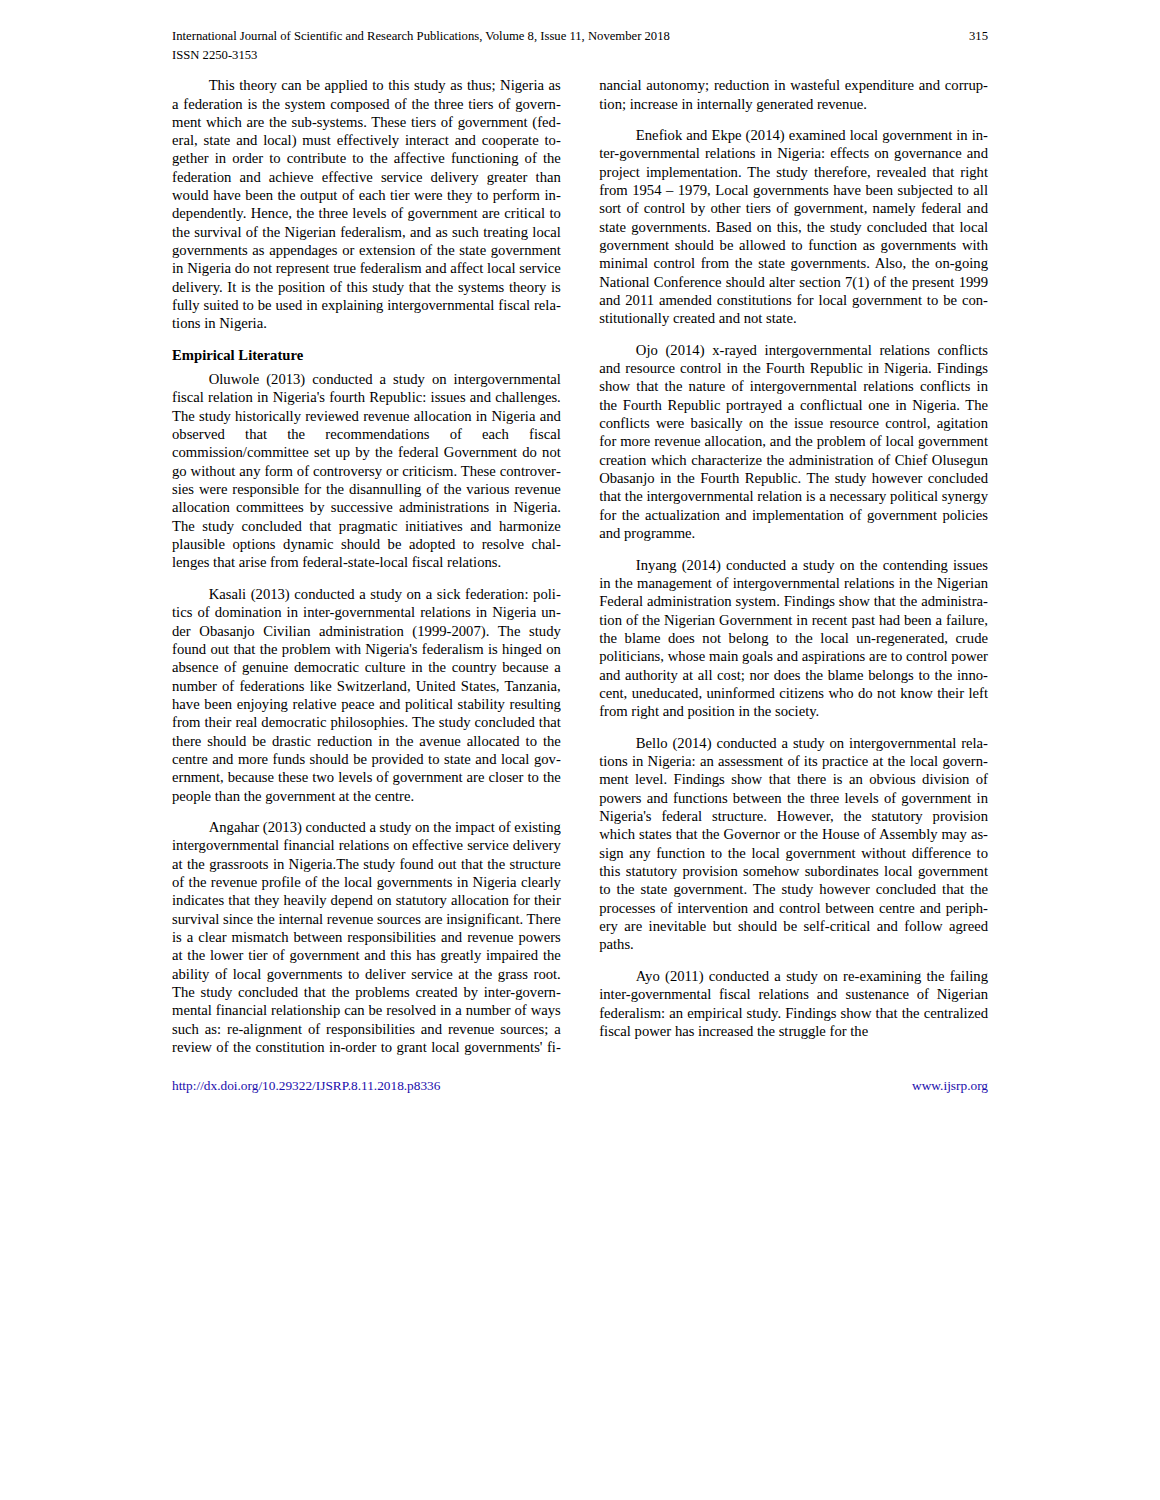International Journal of Scientific and Research Publications, Volume 8, Issue 11, November 2018
315
ISSN 2250-3153
This theory can be applied to this study as thus; Nigeria as a federation is the system composed of the three tiers of government which are the sub-systems. These tiers of government (federal, state and local) must effectively interact and cooperate together in order to contribute to the affective functioning of the federation and achieve effective service delivery greater than would have been the output of each tier were they to perform independently. Hence, the three levels of government are critical to the survival of the Nigerian federalism, and as such treating local governments as appendages or extension of the state government in Nigeria do not represent true federalism and affect local service delivery. It is the position of this study that the systems theory is fully suited to be used in explaining intergovernmental fiscal relations in Nigeria.
Empirical Literature
Oluwole (2013) conducted a study on intergovernmental fiscal relation in Nigeria's fourth Republic: issues and challenges. The study historically reviewed revenue allocation in Nigeria and observed that the recommendations of each fiscal commission/committee set up by the federal Government do not go without any form of controversy or criticism. These controversies were responsible for the disannulling of the various revenue allocation committees by successive administrations in Nigeria. The study concluded that pragmatic initiatives and harmonize plausible options dynamic should be adopted to resolve challenges that arise from federal-state-local fiscal relations.
Kasali (2013) conducted a study on a sick federation: politics of domination in inter-governmental relations in Nigeria under Obasanjo Civilian administration (1999-2007). The study found out that the problem with Nigeria's federalism is hinged on absence of genuine democratic culture in the country because a number of federations like Switzerland, United States, Tanzania, have been enjoying relative peace and political stability resulting from their real democratic philosophies. The study concluded that there should be drastic reduction in the avenue allocated to the centre and more funds should be provided to state and local government, because these two levels of government are closer to the people than the government at the centre.
Angahar (2013) conducted a study on the impact of existing intergovernmental financial relations on effective service delivery at the grassroots in Nigeria.The study found out that the structure of the revenue profile of the local governments in Nigeria clearly indicates that they heavily depend on statutory allocation for their survival since the internal revenue sources are insignificant. There is a clear mismatch between responsibilities and revenue powers at the lower tier of government and this has greatly impaired the ability of local governments to deliver service at the grass root. The study concluded that the problems created by inter-governmental financial relationship can be resolved in a number of ways such as: re-alignment of responsibilities and revenue sources; a review of the constitution in-order to grant local governments' financial autonomy; reduction in wasteful expenditure and corruption; increase in internally generated revenue.
Enefiok and Ekpe (2014) examined local government in inter-governmental relations in Nigeria: effects on governance and project implementation. The study therefore, revealed that right from 1954 – 1979, Local governments have been subjected to all sort of control by other tiers of government, namely federal and state governments. Based on this, the study concluded that local government should be allowed to function as governments with minimal control from the state governments. Also, the on-going National Conference should alter section 7(1) of the present 1999 and 2011 amended constitutions for local government to be constitutionally created and not state.
Ojo (2014) x-rayed intergovernmental relations conflicts and resource control in the Fourth Republic in Nigeria. Findings show that the nature of intergovernmental relations conflicts in the Fourth Republic portrayed a conflictual one in Nigeria. The conflicts were basically on the issue resource control, agitation for more revenue allocation, and the problem of local government creation which characterize the administration of Chief Olusegun Obasanjo in the Fourth Republic. The study however concluded that the intergovernmental relation is a necessary political synergy for the actualization and implementation of government policies and programme.
Inyang (2014) conducted a study on the contending issues in the management of intergovernmental relations in the Nigerian Federal administration system. Findings show that the administration of the Nigerian Government in recent past had been a failure, the blame does not belong to the local un-regenerated, crude politicians, whose main goals and aspirations are to control power and authority at all cost; nor does the blame belongs to the innocent, uneducated, uninformed citizens who do not know their left from right and position in the society.
Bello (2014) conducted a study on intergovernmental relations in Nigeria: an assessment of its practice at the local government level. Findings show that there is an obvious division of powers and functions between the three levels of government in Nigeria's federal structure. However, the statutory provision which states that the Governor or the House of Assembly may assign any function to the local government without difference to this statutory provision somehow subordinates local government to the state government. The study however concluded that the processes of intervention and control between centre and periphery are inevitable but should be self-critical and follow agreed paths.
Ayo (2011) conducted a study on re-examining the failing inter-governmental fiscal relations and sustenance of Nigerian federalism: an empirical study. Findings show that the centralized fiscal power has increased the struggle for the
http://dx.doi.org/10.29322/IJSRP.8.11.2018.p8336
www.ijsrp.org